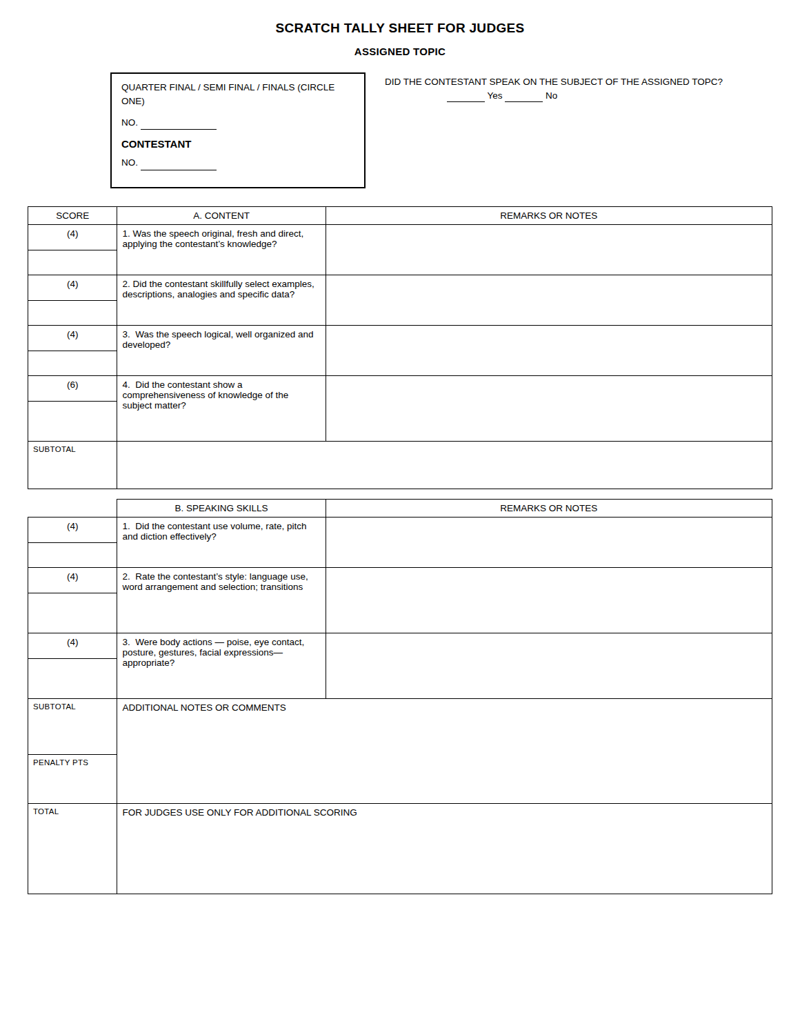SCRATCH TALLY SHEET FOR JUDGES
ASSIGNED TOPIC
QUARTER FINAL / SEMI FINAL / FINALS (CIRCLE ONE)
NO.
CONTESTANT
NO.
DID THE CONTESTANT SPEAK ON THE SUBJECT OF THE ASSIGNED TOPC?
Yes No
| SCORE | A. CONTENT | REMARKS OR NOTES |
| --- | --- | --- |
| (4) | 1. Was the speech original, fresh and direct, applying the contestant’s knowledge? | |
| (4) | 2. Did the contestant skillfully select examples, descriptions, analogies and specific data? | |
| (4) | 3. Was the speech logical, well organized and developed? | |
| (6) | 4. Did the contestant show a comprehensiveness of knowledge of the subject matter? | |
| SUBTOTAL | |
| | B. SPEAKING SKILLS | REMARKS OR NOTES |
| (4) | 1. Did the contestant use volume, rate, pitch and diction effectively? | |
| (4) | 2. Rate the contestant’s style: language use, word arrangement and selection; transitions | |
| (4) | 3. Were body actions — poise, eye contact, posture, gestures, facial expressions— appropriate? | |
| SUBTOTAL | ADDITIONAL NOTES OR COMMENTS |
| PENALTY PTS |
| TOTAL | FOR JUDGES USE ONLY FOR ADDITIONAL SCORING |